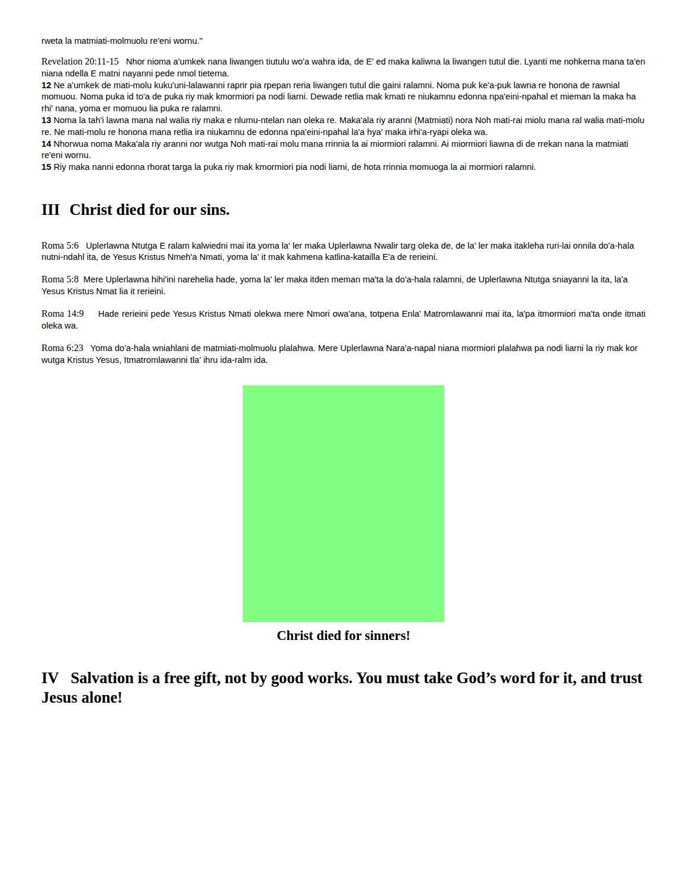rweta la matmiati-molmuolu re'eni wornu."
Revelation 20:11-15 Nhor nioma a'umkek nana liwangen tiutulu wo'a wahra ida, de E' ed maka kaliwna la liwangen tutul die. Lyanti me nohkerna mana ta'en niana ndella E matni nayanni pede nmol tietema.
12 Ne a'umkek de mati-molu kuku'uni-lalawanni raprir pia rpepan reria liwangen tutul die gaini ralamni. Noma puk ke'a-puk lawna re honona de rawnial momuou. Noma puka id to'a de puka riy mak kmormiori pa nodi liarni. Dewade retlia mak kmati re niukamnu edonna npa'eini-npahal et mieman la maka ha rhi' nana, yoma er momuou lia puka re ralamni.
13 Noma la tah'i lawna mana nal walia riy maka e nlumu-ntelan nan oleka re. Maka'ala riy aranni (Matmiati) nora Noh mati-rai miolu mana ral walia mati-molu re. Ne mati-molu re honona mana retlia ira niukamnu de edonna npa'eini-npahal la'a hya' maka irhi'a-ryapi oleka wa.
14 Nhorwua noma Maka'ala riy aranni nor wutga Noh mati-rai molu mana rrinnia la ai miormiori ralamni. Ai miormiori liawna di de rrekan nana la matmiati re'eni wornu.
15 Riy maka nanni edonna rhorat targa la puka riy mak kmormiori pia nodi liarni, de hota rrinnia momuoga la ai mormiori ralamni.
IIIChrist died for our sins.
Roma 5:6 Uplerlawna Ntutga E ralam kalwiedni mai ita yoma la' ler maka Uplerlawna Nwalir targ oleka de, de la' ler maka itakleha ruri-lai onnila do'a-hala nutni-ndahl ita, de Yesus Kristus Nmeh'a Nmati, yoma la' it mak kahmena katlina-katailla E'a de rerieini.
Roma 5:8 Mere Uplerlawna hihi'ini narehelia hade, yoma la' ler maka itden meman ma'ta la do'a-hala ralamni, de Uplerlawna Ntutga sniayanni la ita, la'a Yesus Kristus Nmat lia it rerieini.
Roma 14:9 Hade rerieini pede Yesus Kristus Nmati olekwa mere Nmori owa'ana, totpena Enla' Matromlawanni mai ita, la'pa itmormiori ma'ta onde itmati oleka wa.
Roma 6:23 Yoma do'a-hala wniahlani de matmiati-molmuolu plalahwa. Mere Uplerlawna Nara'a-napal niana mormiori plalahwa pa nodi liarni la riy mak kor wutga Kristus Yesus, Itmatromlawanni tla' ihru ida-ralm ida.
Christ died for sinners!
IV Salvation is a free gift, not by good works. You must take God’s word for it, and trust Jesus alone!